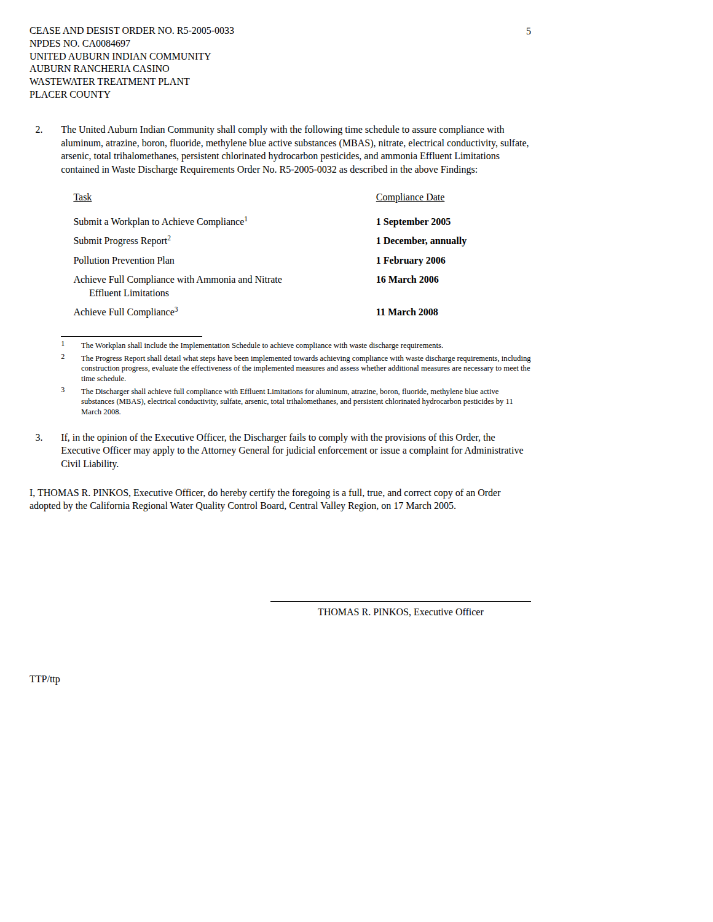5
CEASE AND DESIST ORDER NO. R5-2005-0033
NPDES NO. CA0084697
UNITED AUBURN INDIAN COMMUNITY
AUBURN RANCHERIA CASINO
WASTEWATER TREATMENT PLANT
PLACER COUNTY
2. The United Auburn Indian Community shall comply with the following time schedule to assure compliance with aluminum, atrazine, boron, fluoride, methylene blue active substances (MBAS), nitrate, electrical conductivity, sulfate, arsenic, total trihalomethanes, persistent chlorinated hydrocarbon pesticides, and ammonia Effluent Limitations contained in Waste Discharge Requirements Order No. R5-2005-0032 as described in the above Findings:
| Task | Compliance Date |
| --- | --- |
| Submit a Workplan to Achieve Compliance 1 | 1 September 2005 |
| Submit Progress Report 2 | 1 December, annually |
| Pollution Prevention Plan | 1 February 2006 |
| Achieve Full Compliance with Ammonia and Nitrate Effluent Limitations | 16 March 2006 |
| Achieve Full Compliance 3 | 11 March 2008 |
1 The Workplan shall include the Implementation Schedule to achieve compliance with waste discharge requirements.
2 The Progress Report shall detail what steps have been implemented towards achieving compliance with waste discharge requirements, including construction progress, evaluate the effectiveness of the implemented measures and assess whether additional measures are necessary to meet the time schedule.
3 The Discharger shall achieve full compliance with Effluent Limitations for aluminum, atrazine, boron, fluoride, methylene blue active substances (MBAS), electrical conductivity, sulfate, arsenic, total trihalomethanes, and persistent chlorinated hydrocarbon pesticides by 11 March 2008.
3. If, in the opinion of the Executive Officer, the Discharger fails to comply with the provisions of this Order, the Executive Officer may apply to the Attorney General for judicial enforcement or issue a complaint for Administrative Civil Liability.
I, THOMAS R. PINKOS, Executive Officer, do hereby certify the foregoing is a full, true, and correct copy of an Order adopted by the California Regional Water Quality Control Board, Central Valley Region, on 17 March 2005.
THOMAS R. PINKOS, Executive Officer
TTP/ttp